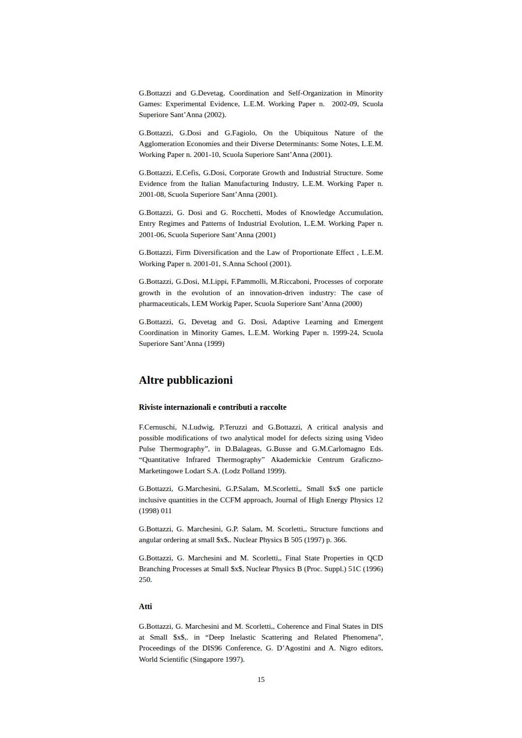G.Bottazzi and G.Devetag, Coordination and Self-Organization in Minority Games: Experimental Evidence, L.E.M. Working Paper n. 2002-09, Scuola Superiore Sant’Anna (2002).
G.Bottazzi, G.Dosi and G.Fagiolo, On the Ubiquitous Nature of the Agglomeration Economies and their Diverse Determinants: Some Notes, L.E.M. Working Paper n. 2001-10, Scuola Superiore Sant’Anna (2001).
G.Bottazzi, E.Cefis, G.Dosi, Corporate Growth and Industrial Structure. Some Evidence from the Italian Manufacturing Industry, L.E.M. Working Paper n. 2001-08, Scuola Superiore Sant’Anna (2001).
G.Bottazzi, G. Dosi and G. Rocchetti, Modes of Knowledge Accumulation, Entry Regimes and Patterns of Industrial Evolution, L.E.M. Working Paper n. 2001-06, Scuola Superiore Sant’Anna (2001)
G.Bottazzi, Firm Diversification and the Law of Proportionate Effect , L.E.M. Working Paper n. 2001-01, S.Anna School (2001).
G.Bottazzi, G.Dosi, M.Lippi, F.Pammolli, M.Riccaboni, Processes of corporate growth in the evolution of an innovation-driven industry: The case of pharmaceuticals, LEM Workig Paper, Scuola Superiore Sant’Anna (2000)
G.Bottazzi, G, Devetag and G. Dosi, Adaptive Learning and Emergent Coordination in Minority Games, L.E.M. Working Paper n. 1999-24, Scuola Superiore Sant’Anna (1999)
Altre pubblicazioni
Riviste internazionali e contributi a raccolte
F.Cernuschi, N.Ludwig, P.Teruzzi and G.Bottazzi, A critical analysis and possible modifications of two analytical model for defects sizing using Video Pulse Thermography”, in D.Balageas, G.Busse and G.M.Carlomagno Eds. “Quantitative Infrared Thermography” Akademickie Centrum Graficzno-Marketingowe Lodart S.A. (Lodz Polland 1999).
G.Bottazzi, G.Marchesini, G.P.Salam, M.Scorletti,, Small $x$ one particle inclusive quantities in the CCFM approach, Journal of High Energy Physics 12 (1998) 011
G.Bottazzi, G. Marchesini, G.P. Salam, M. Scorletti,, Structure functions and angular ordering at small $x$,. Nuclear Physics B 505 (1997) p. 366.
G.Bottazzi, G. Marchesini and M. Scorletti,, Final State Properties in QCD Branching Processes at Small $x$, Nuclear Physics B (Proc. Suppl.) 51C (1996) 250.
Atti
G.Bottazzi, G. Marchesini and M. Scorletti,, Coherence and Final States in DIS at Small $x$,. in “Deep Inelastic Scattering and Related Phenomena”, Proceedings of the DIS96 Conference, G. D’Agostini and A. Nigro editors, World Scientific (Singapore 1997).
15